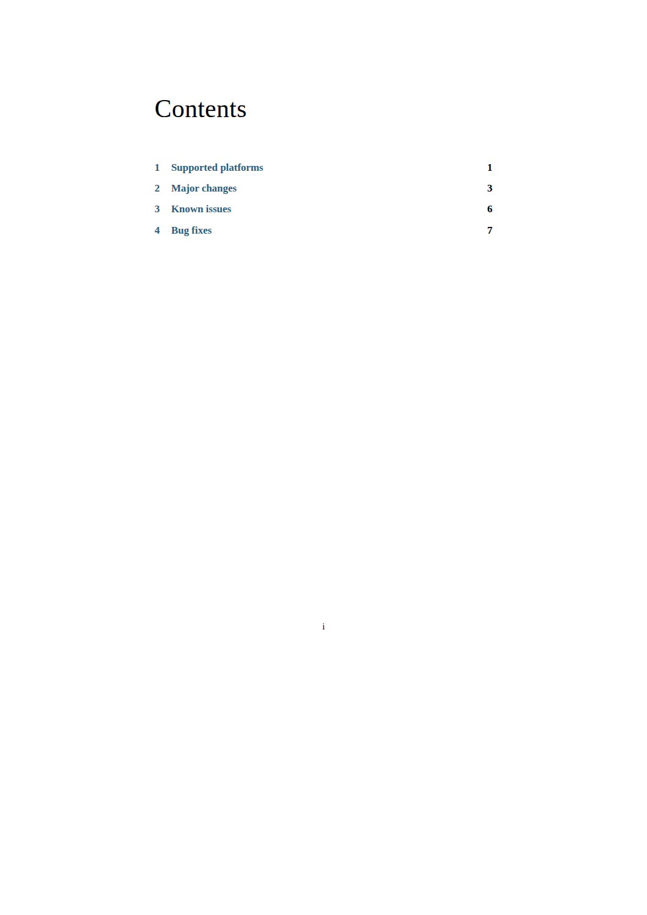Contents
| 1 | Supported platforms | 1 |
| 2 | Major changes | 3 |
| 3 | Known issues | 6 |
| 4 | Bug fixes | 7 |
i